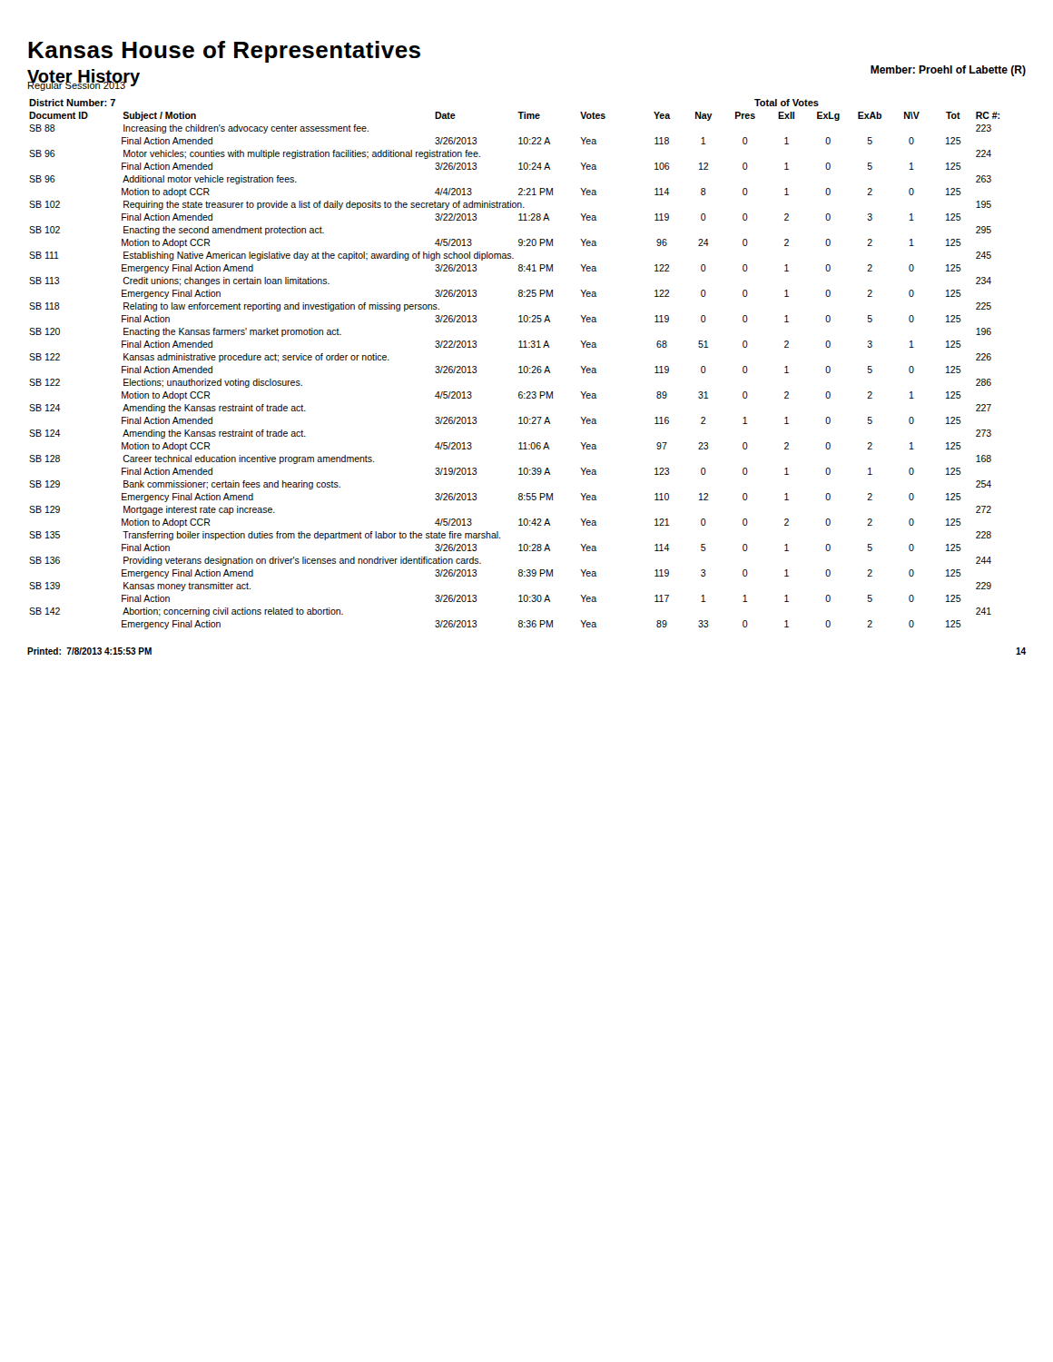Kansas House of Representatives
Voter History
Member: Proehl of Labette (R)
Regular Session 2013
| District Number: 7 | Total of Votes | |
| --- | --- | --- |
| Document ID | Subject / Motion | Date | Time | Votes | Yea | Nay | Pres | ExII | ExLg | ExAb | N\V | Tot | RC #: |
| SB 88 | Increasing the children's advocacy center assessment fee. | | | | | | | | | 223 |
| | Final Action Amended | 3/26/2013 | 10:22 A | Yea | 118 | 1 | 0 | 1 | 0 | 5 | 0 | 125 | |
| SB 96 | Motor vehicles; counties with multiple registration facilities; additional registration fee. | | | | | | | | | 224 |
| | Final Action Amended | 3/26/2013 | 10:24 A | Yea | 106 | 12 | 0 | 1 | 0 | 5 | 1 | 125 | |
| SB 96 | Additional motor vehicle registration fees. | | | | | | | | | 263 |
| | Motion to adopt CCR | 4/4/2013 | 2:21 PM | Yea | 114 | 8 | 0 | 1 | 0 | 2 | 0 | 125 | |
| SB 102 | Requiring the state treasurer to provide a list of daily deposits to the secretary of administration. | | | | | | | | | 195 |
| | Final Action Amended | 3/22/2013 | 11:28 A | Yea | 119 | 0 | 0 | 2 | 0 | 3 | 1 | 125 | |
| SB 102 | Enacting the second amendment protection act. | | | | | | | | | 295 |
| | Motion to Adopt CCR | 4/5/2013 | 9:20 PM | Yea | 96 | 24 | 0 | 2 | 0 | 2 | 1 | 125 | |
| SB 111 | Establishing Native American legislative day at the capitol; awarding of high school diplomas. | | | | | | | | | 245 |
| | Emergency Final Action Amend | 3/26/2013 | 8:41 PM | Yea | 122 | 0 | 0 | 1 | 0 | 2 | 0 | 125 | |
| SB 113 | Credit unions; changes in certain loan limitations. | | | | | | | | | 234 |
| | Emergency Final Action | 3/26/2013 | 8:25 PM | Yea | 122 | 0 | 0 | 1 | 0 | 2 | 0 | 125 | |
| SB 118 | Relating to law enforcement reporting and investigation of missing persons. | | | | | | | | | 225 |
| | Final Action | 3/26/2013 | 10:25 A | Yea | 119 | 0 | 0 | 1 | 0 | 5 | 0 | 125 | |
| SB 120 | Enacting the Kansas farmers' market promotion act. | | | | | | | | | 196 |
| | Final Action Amended | 3/22/2013 | 11:31 A | Yea | 68 | 51 | 0 | 2 | 0 | 3 | 1 | 125 | |
| SB 122 | Kansas administrative procedure act; service of order or notice. | | | | | | | | | 226 |
| | Final Action Amended | 3/26/2013 | 10:26 A | Yea | 119 | 0 | 0 | 1 | 0 | 5 | 0 | 125 | |
| SB 122 | Elections; unauthorized voting disclosures. | | | | | | | | | 286 |
| | Motion to Adopt CCR | 4/5/2013 | 6:23 PM | Yea | 89 | 31 | 0 | 2 | 0 | 2 | 1 | 125 | |
| SB 124 | Amending the Kansas restraint of trade act. | | | | | | | | | 227 |
| | Final Action Amended | 3/26/2013 | 10:27 A | Yea | 116 | 2 | 1 | 1 | 0 | 5 | 0 | 125 | |
| SB 124 | Amending the Kansas restraint of trade act. | | | | | | | | | 273 |
| | Motion to Adopt CCR | 4/5/2013 | 11:06 A | Yea | 97 | 23 | 0 | 2 | 0 | 2 | 1 | 125 | |
| SB 128 | Career technical education incentive program amendments. | | | | | | | | | 168 |
| | Final Action Amended | 3/19/2013 | 10:39 A | Yea | 123 | 0 | 0 | 1 | 0 | 1 | 0 | 125 | |
| SB 129 | Bank commissioner; certain fees and hearing costs. | | | | | | | | | 254 |
| | Emergency Final Action Amend | 3/26/2013 | 8:55 PM | Yea | 110 | 12 | 0 | 1 | 0 | 2 | 0 | 125 | |
| SB 129 | Mortgage interest rate cap increase. | | | | | | | | | 272 |
| | Motion to Adopt CCR | 4/5/2013 | 10:42 A | Yea | 121 | 0 | 0 | 2 | 0 | 2 | 0 | 125 | |
| SB 135 | Transferring boiler inspection duties from the department of labor to the state fire marshal. | | | | | | | | | 228 |
| | Final Action | 3/26/2013 | 10:28 A | Yea | 114 | 5 | 0 | 1 | 0 | 5 | 0 | 125 | |
| SB 136 | Providing veterans designation on driver's licenses and nondriver identification cards. | | | | | | | | | 244 |
| | Emergency Final Action Amend | 3/26/2013 | 8:39 PM | Yea | 119 | 3 | 0 | 1 | 0 | 2 | 0 | 125 | |
| SB 139 | Kansas money transmitter act. | | | | | | | | | 229 |
| | Final Action | 3/26/2013 | 10:30 A | Yea | 117 | 1 | 1 | 1 | 0 | 5 | 0 | 125 | |
| SB 142 | Abortion; concerning civil actions related to abortion. | | | | | | | | | 241 |
| | Emergency Final Action | 3/26/2013 | 8:36 PM | Yea | 89 | 33 | 0 | 1 | 0 | 2 | 0 | 125 | |
Printed: 7/8/2013 4:15:53 PM 14